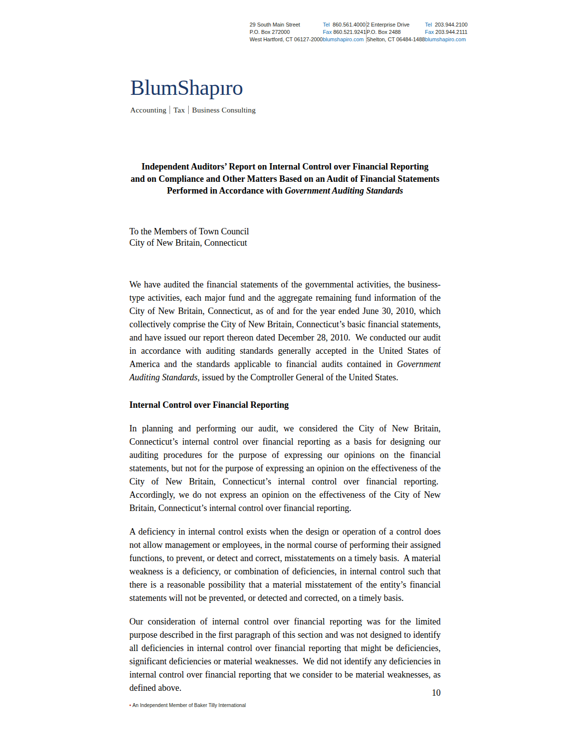| 29 South Main Street | Tel 860.561.4000 | 2 Enterprise Drive | Tel 203.944.2100 |
| P.O. Box 272000 | Fax 860.521.9241 | P.O. Box 2488 | Fax 203.944.2111 |
| West Hartford, CT 06127-2000 | blumshapiro.com | Shelton, CT 06484-1488 | blumshapiro.com |
Blum Shapıro
Accounting Tax Business Consulting
Independent Auditors’ Report on Internal Control over Financial Reporting
and on Compliance and Other Matters Based on an Audit of Financial Statements
Performed in Accordance with Government Auditing Standards
To the Members of Town Council
City of New Britain, Connecticut
We have audited the financial statements of the governmental activities, the business-type activities, each major fund and the aggregate remaining fund information of the City of New Britain, Connecticut, as of and for the year ended June 30, 2010, which collectively comprise the City of New Britain, Connecticut’s basic financial statements, and have issued our report thereon dated December 28, 2010. We conducted our audit in accordance with auditing standards generally accepted in the United States of America and the standards applicable to financial audits contained in Government Auditing Standards, issued by the Comptroller General of the United States.
Internal Control over Financial Reporting
In planning and performing our audit, we considered the City of New Britain, Connecticut’s internal control over financial reporting as a basis for designing our auditing procedures for the purpose of expressing our opinions on the financial statements, but not for the purpose of expressing an opinion on the effectiveness of the City of New Britain, Connecticut’s internal control over financial reporting. Accordingly, we do not express an opinion on the effectiveness of the City of New Britain, Connecticut’s internal control over financial reporting.
A deficiency in internal control exists when the design or operation of a control does not allow management or employees, in the normal course of performing their assigned functions, to prevent, or detect and correct, misstatements on a timely basis. A material weakness is a deficiency, or combination of deficiencies, in internal control such that there is a reasonable possibility that a material misstatement of the entity’s financial statements will not be prevented, or detected and corrected, on a timely basis.
Our consideration of internal control over financial reporting was for the limited purpose described in the first paragraph of this section and was not designed to identify all deficiencies in internal control over financial reporting that might be deficiencies, significant deficiencies or material weaknesses. We did not identify any deficiencies in internal control over financial reporting that we consider to be material weaknesses, as defined above.
10
• An Independent Member of Baker Tilly International